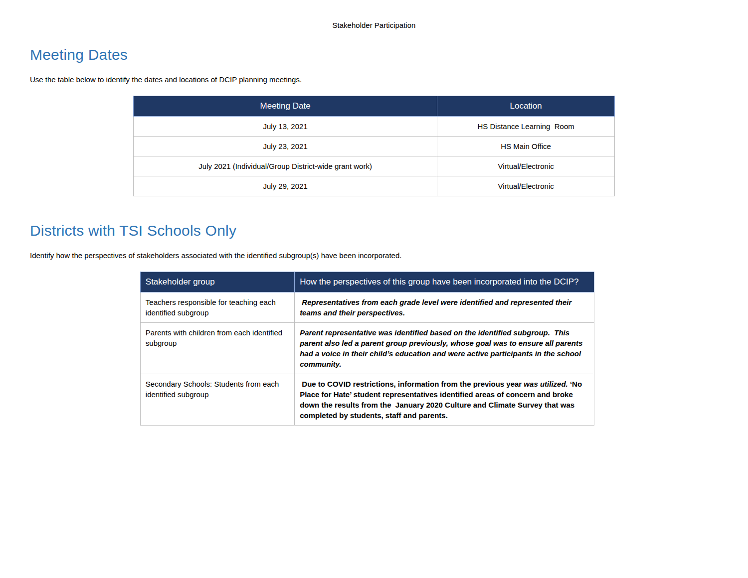Stakeholder Participation
Meeting Dates
Use the table below to identify the dates and locations of DCIP planning meetings.
| Meeting Date | Location |
| --- | --- |
| July 13, 2021 | HS Distance Learning Room |
| July 23, 2021 | HS Main Office |
| July 2021 (Individual/Group District-wide grant work) | Virtual/Electronic |
| July 29, 2021 | Virtual/Electronic |
Districts with TSI Schools Only
Identify how the perspectives of stakeholders associated with the identified subgroup(s) have been incorporated.
| Stakeholder group | How the perspectives of this group have been incorporated into the DCIP? |
| --- | --- |
| Teachers responsible for teaching each identified subgroup | Representatives from each grade level were identified and represented their teams and their perspectives. |
| Parents with children from each identified subgroup | Parent representative was identified based on the identified subgroup. This parent also led a parent group previously, whose goal was to ensure all parents had a voice in their child’s education and were active participants in the school community. |
| Secondary Schools: Students from each identified subgroup | Due to COVID restrictions, information from the previous year was utilized. ‘No Place for Hate’ student representatives identified areas of concern and broke down the results from the January 2020 Culture and Climate Survey that was completed by students, staff and parents. |